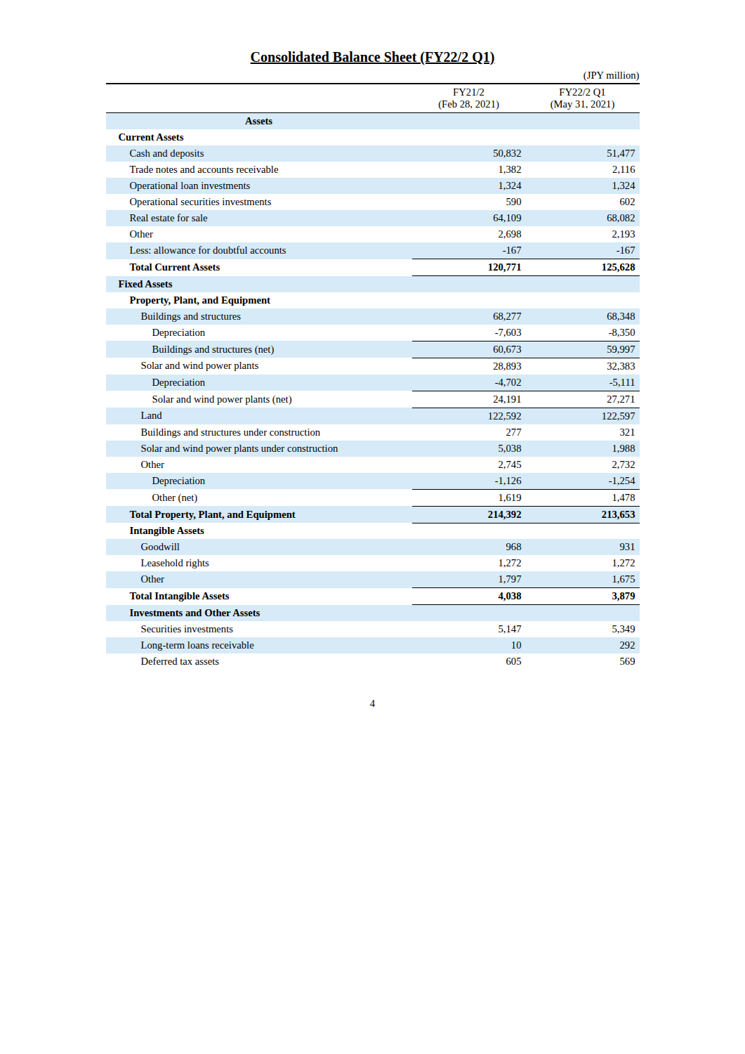Consolidated Balance Sheet (FY22/2 Q1)
(JPY million)
| | FY21/2 | FY22/2 Q1 |
| | (Feb 28, 2021) | (May 31, 2021) |
| Assets | | |
| Current Assets | | |
| Cash and deposits | 50,832 | 51,477 |
| Trade notes and accounts receivable | 1,382 | 2,116 |
| Operational loan investments | 1,324 | 1,324 |
| Operational securities investments | 590 | 602 |
| Real estate for sale | 64,109 | 68,082 |
| Other | 2,698 | 2,193 |
| Less: allowance for doubtful accounts | -167 | -167 |
| Total Current Assets | 120,771 | 125,628 |
| Fixed Assets | | |
| Property, Plant, and Equipment | | |
| Buildings and structures | 68,277 | 68,348 |
| Depreciation | -7,603 | -8,350 |
| Buildings and structures (net) | 60,673 | 59,997 |
| Solar and wind power plants | 28,893 | 32,383 |
| Depreciation | -4,702 | -5,111 |
| Solar and wind power plants (net) | 24,191 | 27,271 |
| Land | 122,592 | 122,597 |
| Buildings and structures under construction | 277 | 321 |
| Solar and wind power plants under construction | 5,038 | 1,988 |
| Other | 2,745 | 2,732 |
| Depreciation | -1,126 | -1,254 |
| Other (net) | 1,619 | 1,478 |
| Total Property, Plant, and Equipment | 214,392 | 213,653 |
| Intangible Assets | | |
| Goodwill | 968 | 931 |
| Leasehold rights | 1,272 | 1,272 |
| Other | 1,797 | 1,675 |
| Total Intangible Assets | 4,038 | 3,879 |
| Investments and Other Assets | | |
| Securities investments | 5,147 | 5,349 |
| Long-term loans receivable | 10 | 292 |
| Deferred tax assets | 605 | 569 |
4